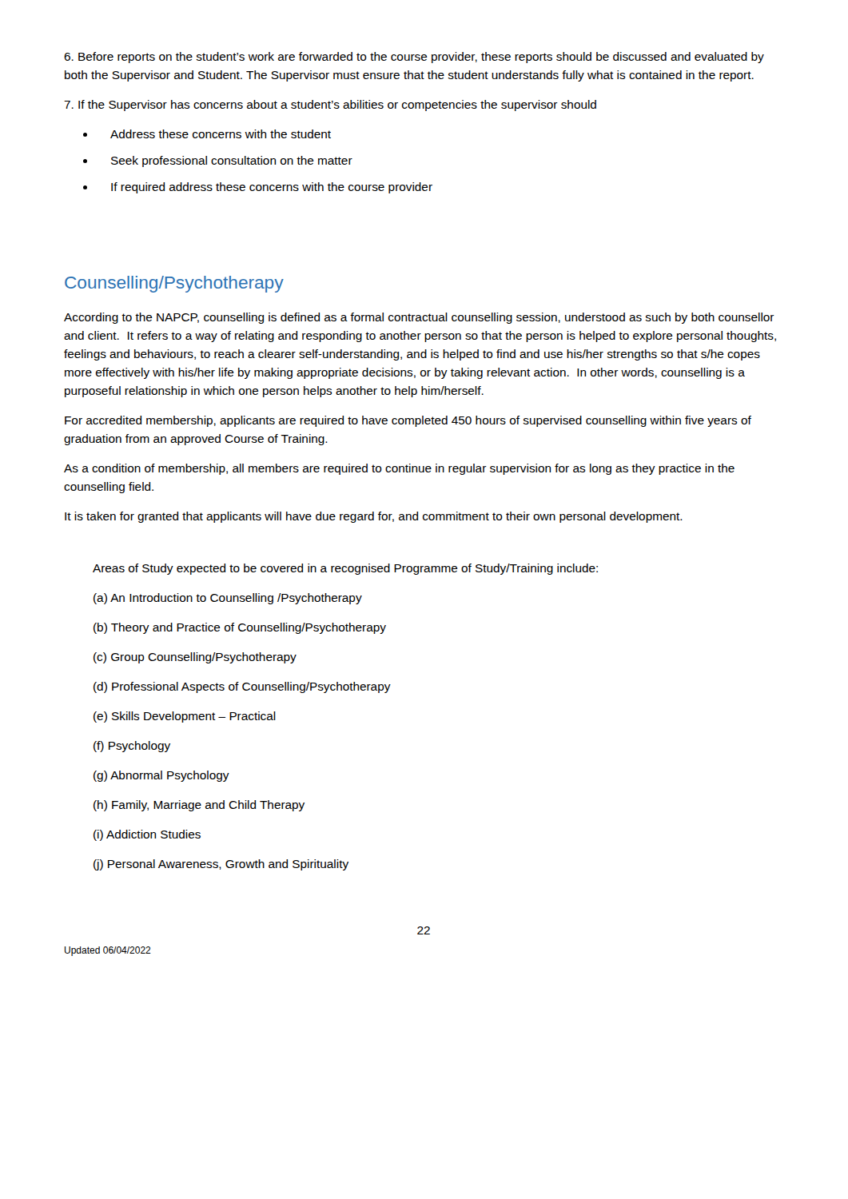6. Before reports on the student’s work are forwarded to the course provider, these reports should be discussed and evaluated by both the Supervisor and Student. The Supervisor must ensure that the student understands fully what is contained in the report.
7. If the Supervisor has concerns about a student’s abilities or competencies the supervisor should
Address these concerns with the student
Seek professional consultation on the matter
If required address these concerns with the course provider
Counselling/Psychotherapy
According to the NAPCP, counselling is defined as a formal contractual counselling session, understood as such by both counsellor and client. It refers to a way of relating and responding to another person so that the person is helped to explore personal thoughts, feelings and behaviours, to reach a clearer self-understanding, and is helped to find and use his/her strengths so that s/he copes more effectively with his/her life by making appropriate decisions, or by taking relevant action. In other words, counselling is a purposeful relationship in which one person helps another to help him/herself.
For accredited membership, applicants are required to have completed 450 hours of supervised counselling within five years of graduation from an approved Course of Training.
As a condition of membership, all members are required to continue in regular supervision for as long as they practice in the counselling field.
It is taken for granted that applicants will have due regard for, and commitment to their own personal development.
Areas of Study expected to be covered in a recognised Programme of Study/Training include:
(a) An Introduction to Counselling /Psychotherapy
(b) Theory and Practice of Counselling/Psychotherapy
(c) Group Counselling/Psychotherapy
(d) Professional Aspects of Counselling/Psychotherapy
(e) Skills Development – Practical
(f) Psychology
(g) Abnormal Psychology
(h) Family, Marriage and Child Therapy
(i) Addiction Studies
(j) Personal Awareness, Growth and Spirituality
22
Updated 06/04/2022